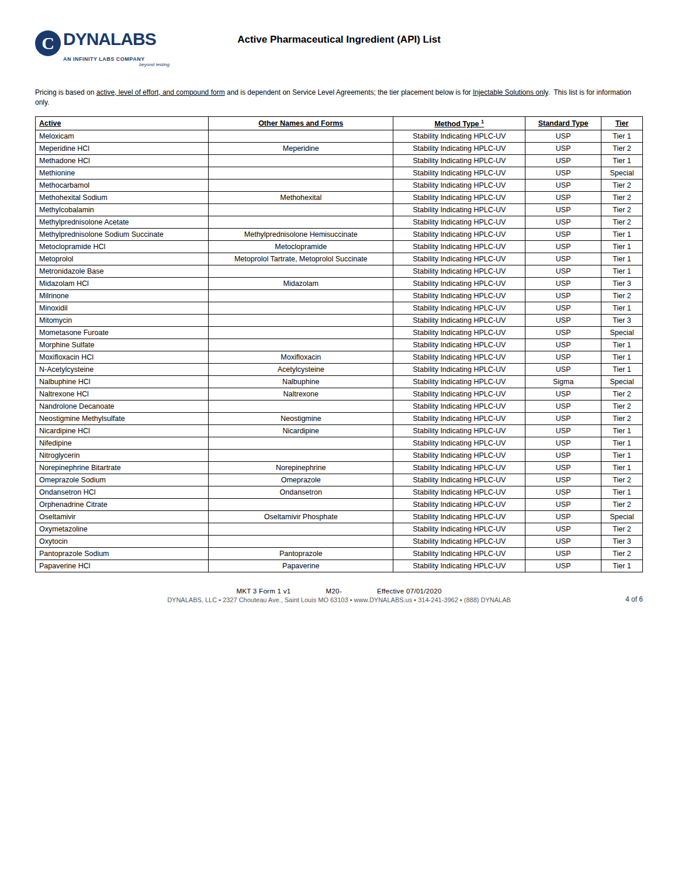CDYNALABS
AN INFINITY LABS COMPANY
beyond testing
Active Pharmaceutical Ingredient (API) List
Pricing is based on active, level of effort, and compound form and is dependent on Service Level Agreements; the tier placement below is for Injectable Solutions only. This list is for information only.
| Active | Other Names and Forms | Method Type 1 | Standard Type | Tier |
| --- | --- | --- | --- | --- |
| Meloxicam | | Stability Indicating HPLC-UV | USP | Tier 1 |
| Meperidine HCl | Meperidine | Stability Indicating HPLC-UV | USP | Tier 2 |
| Methadone HCl | | Stability Indicating HPLC-UV | USP | Tier 1 |
| Methionine | | Stability Indicating HPLC-UV | USP | Special |
| Methocarbamol | | Stability Indicating HPLC-UV | USP | Tier 2 |
| Methohexital Sodium | Methohexital | Stability Indicating HPLC-UV | USP | Tier 2 |
| Methylcobalamin | | Stability Indicating HPLC-UV | USP | Tier 2 |
| Methylprednisolone Acetate | | Stability Indicating HPLC-UV | USP | Tier 2 |
| Methylprednisolone Sodium Succinate | Methylprednisolone Hemisuccinate | Stability Indicating HPLC-UV | USP | Tier 1 |
| Metoclopramide HCl | Metoclopramide | Stability Indicating HPLC-UV | USP | Tier 1 |
| Metoprolol | Metoprolol Tartrate, Metoprolol Succinate | Stability Indicating HPLC-UV | USP | Tier 1 |
| Metronidazole Base | | Stability Indicating HPLC-UV | USP | Tier 1 |
| Midazolam HCl | Midazolam | Stability Indicating HPLC-UV | USP | Tier 3 |
| Milrinone | | Stability Indicating HPLC-UV | USP | Tier 2 |
| Minoxidil | | Stability Indicating HPLC-UV | USP | Tier 1 |
| Mitomycin | | Stability Indicating HPLC-UV | USP | Tier 3 |
| Mometasone Furoate | | Stability Indicating HPLC-UV | USP | Special |
| Morphine Sulfate | | Stability Indicating HPLC-UV | USP | Tier 1 |
| Moxifloxacin HCl | Moxifloxacin | Stability Indicating HPLC-UV | USP | Tier 1 |
| N-Acetylcysteine | Acetylcysteine | Stability Indicating HPLC-UV | USP | Tier 1 |
| Nalbuphine HCl | Nalbuphine | Stability Indicating HPLC-UV | Sigma | Special |
| Naltrexone HCl | Naltrexone | Stability Indicating HPLC-UV | USP | Tier 2 |
| Nandrolone Decanoate | | Stability Indicating HPLC-UV | USP | Tier 2 |
| Neostigmine Methylsulfate | Neostigmine | Stability Indicating HPLC-UV | USP | Tier 2 |
| Nicardipine HCl | Nicardipine | Stability Indicating HPLC-UV | USP | Tier 1 |
| Nifedipine | | Stability Indicating HPLC-UV | USP | Tier 1 |
| Nitroglycerin | | Stability Indicating HPLC-UV | USP | Tier 1 |
| Norepinephrine Bitartrate | Norepinephrine | Stability Indicating HPLC-UV | USP | Tier 1 |
| Omeprazole Sodium | Omeprazole | Stability Indicating HPLC-UV | USP | Tier 2 |
| Ondansetron HCl | Ondansetron | Stability Indicating HPLC-UV | USP | Tier 1 |
| Orphenadrine Citrate | | Stability Indicating HPLC-UV | USP | Tier 2 |
| Oseltamivir | Oseltamivir Phosphate | Stability Indicating HPLC-UV | USP | Special |
| Oxymetazoline | | Stability Indicating HPLC-UV | USP | Tier 2 |
| Oxytocin | | Stability Indicating HPLC-UV | USP | Tier 3 |
| Pantoprazole Sodium | Pantoprazole | Stability Indicating HPLC-UV | USP | Tier 2 |
| Papaverine HCl | Papaverine | Stability Indicating HPLC-UV | USP | Tier 1 |
MKT 3 Form 1 v1 M20- Effective 07/01/2020
DYNALABS, LLC ▪ 2327 Chouteau Ave., Saint Louis MO 63103 ▪ www.DYNALABS.us ▪ 314-241-3962 ▪ (888) DYNALAB
4 of 6